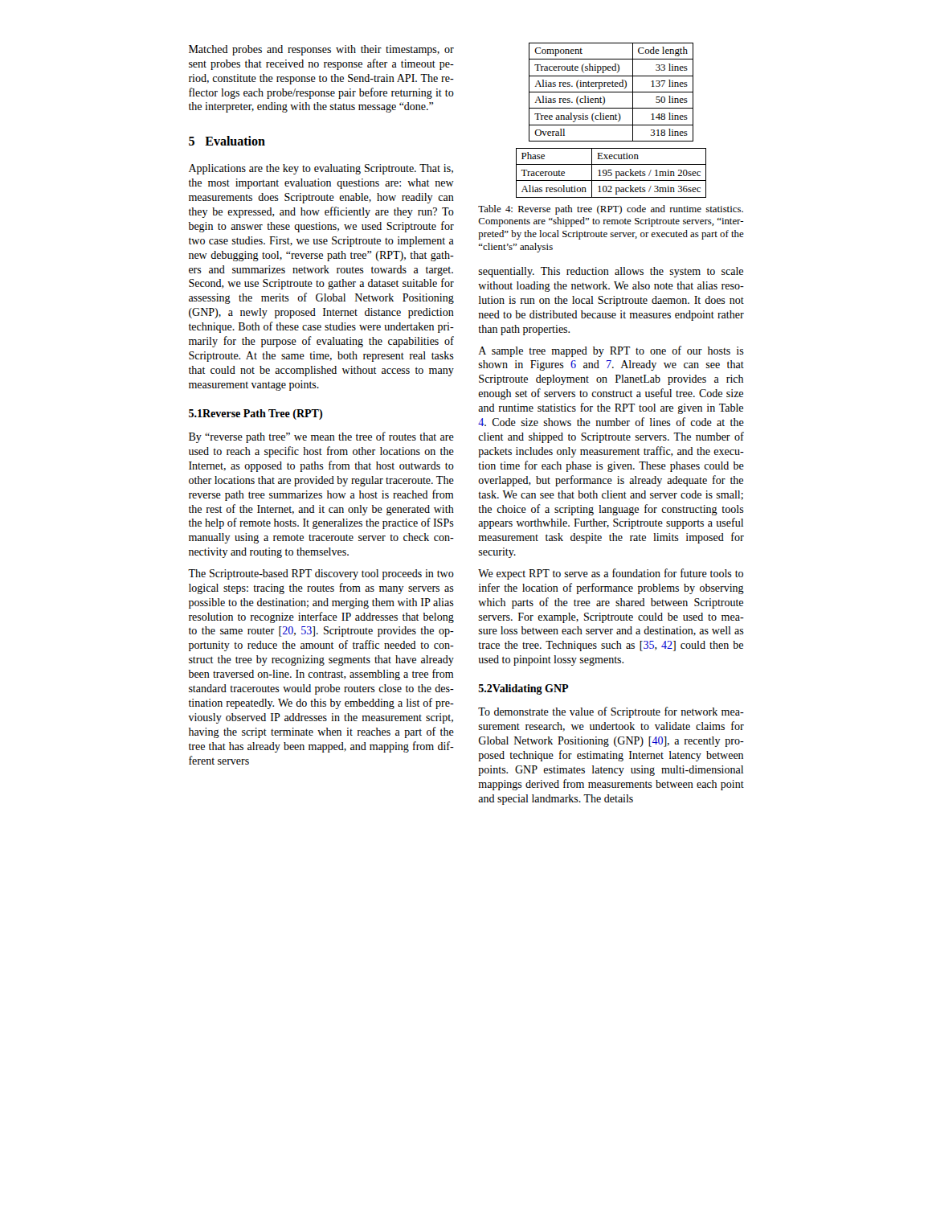Matched probes and responses with their timestamps, or sent probes that received no response after a timeout period, constitute the response to the Send-train API. The reflector logs each probe/response pair before returning it to the interpreter, ending with the status message “done.”
5 Evaluation
Applications are the key to evaluating Scriptroute. That is, the most important evaluation questions are: what new measurements does Scriptroute enable, how readily can they be expressed, and how efficiently are they run? To begin to answer these questions, we used Scriptroute for two case studies. First, we use Scriptroute to implement a new debugging tool, “reverse path tree” (RPT), that gathers and summarizes network routes towards a target. Second, we use Scriptroute to gather a dataset suitable for assessing the merits of Global Network Positioning (GNP), a newly proposed Internet distance prediction technique. Both of these case studies were undertaken primarily for the purpose of evaluating the capabilities of Scriptroute. At the same time, both represent real tasks that could not be accomplished without access to many measurement vantage points.
5.1 Reverse Path Tree (RPT)
By “reverse path tree” we mean the tree of routes that are used to reach a specific host from other locations on the Internet, as opposed to paths from that host outwards to other locations that are provided by regular traceroute. The reverse path tree summarizes how a host is reached from the rest of the Internet, and it can only be generated with the help of remote hosts. It generalizes the practice of ISPs manually using a remote traceroute server to check connectivity and routing to themselves.
The Scriptroute-based RPT discovery tool proceeds in two logical steps: tracing the routes from as many servers as possible to the destination; and merging them with IP alias resolution to recognize interface IP addresses that belong to the same router [20, 53]. Scriptroute provides the opportunity to reduce the amount of traffic needed to construct the tree by recognizing segments that have already been traversed on-line. In contrast, assembling a tree from standard traceroutes would probe routers close to the destination repeatedly. We do this by embedding a list of previously observed IP addresses in the measurement script, having the script terminate when it reaches a part of the tree that has already been mapped, and mapping from different servers
| Component | Code length |
| Traceroute (shipped) | 33 lines |
| Alias res. (interpreted) | 137 lines |
| Alias res. (client) | 50 lines |
| Tree analysis (client) | 148 lines |
| Overall | 318 lines |
| Phase | Execution |
| Traceroute | 195 packets / 1min 20sec |
| Alias resolution | 102 packets / 3min 36sec |
Table 4: Reverse path tree (RPT) code and runtime statistics. Components are “shipped” to remote Scriptroute servers, “interpreted” by the local Scriptroute server, or executed as part of the “client’s” analysis
sequentially. This reduction allows the system to scale without loading the network. We also note that alias resolution is run on the local Scriptroute daemon. It does not need to be distributed because it measures endpoint rather than path properties.
A sample tree mapped by RPT to one of our hosts is shown in Figures 6 and 7. Already we can see that Scriptroute deployment on PlanetLab provides a rich enough set of servers to construct a useful tree. Code size and runtime statistics for the RPT tool are given in Table 4. Code size shows the number of lines of code at the client and shipped to Scriptroute servers. The number of packets includes only measurement traffic, and the execution time for each phase is given. These phases could be overlapped, but performance is already adequate for the task. We can see that both client and server code is small; the choice of a scripting language for constructing tools appears worthwhile. Further, Scriptroute supports a useful measurement task despite the rate limits imposed for security.
We expect RPT to serve as a foundation for future tools to infer the location of performance problems by observing which parts of the tree are shared between Scriptroute servers. For example, Scriptroute could be used to measure loss between each server and a destination, as well as trace the tree. Techniques such as [35, 42] could then be used to pinpoint lossy segments.
5.2 Validating GNP
To demonstrate the value of Scriptroute for network measurement research, we undertook to validate claims for Global Network Positioning (GNP) [40], a recently proposed technique for estimating Internet latency between points. GNP estimates latency using multi-dimensional mappings derived from measurements between each point and special landmarks. The details